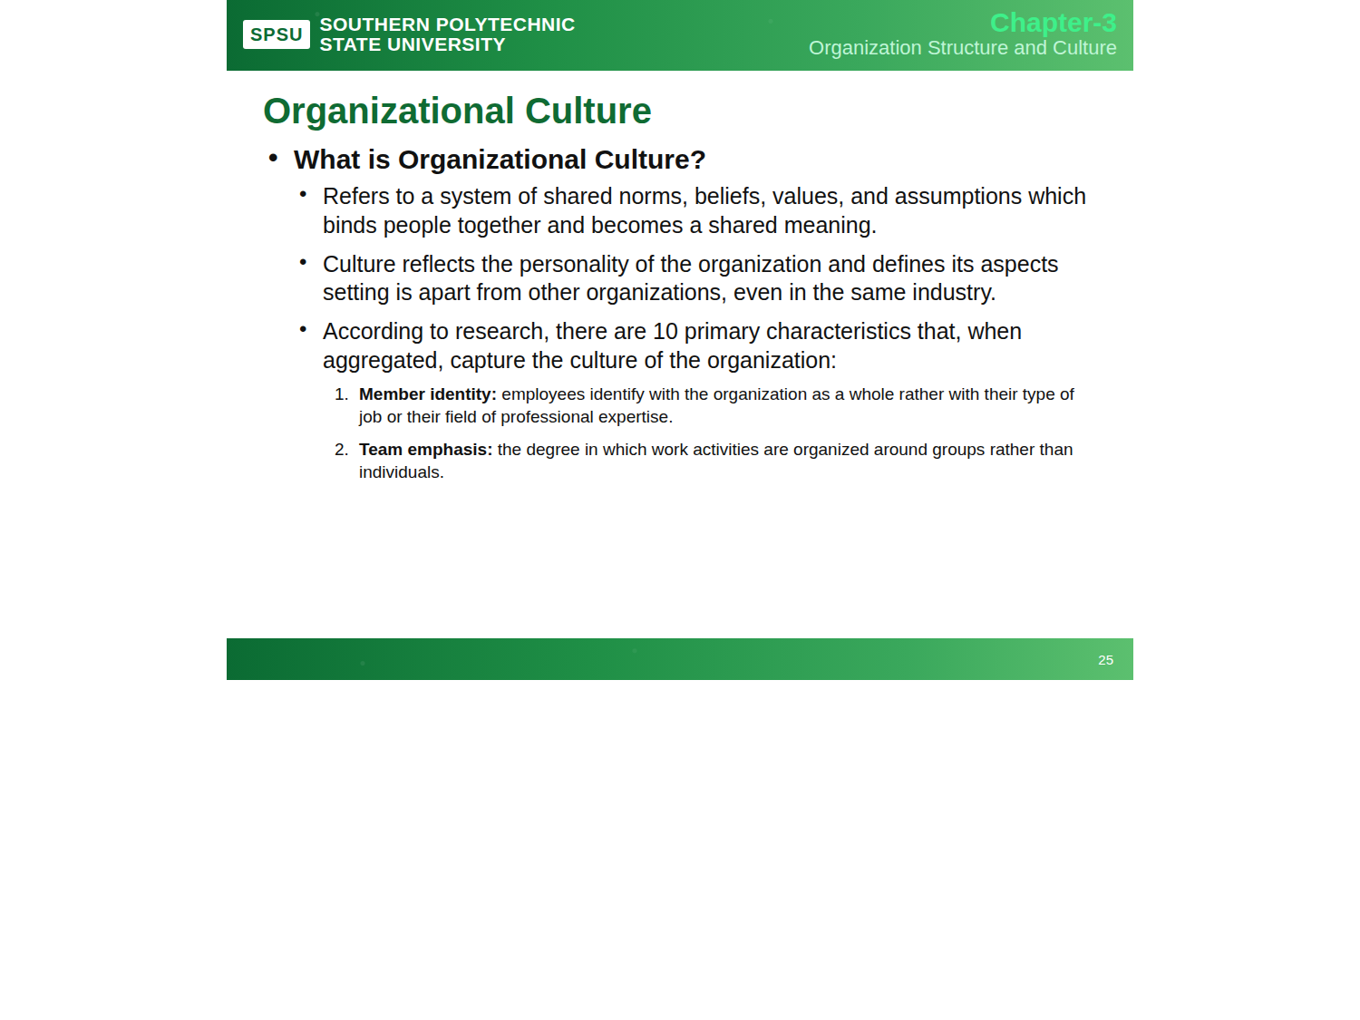SPSU
SOUTHERN POLYTECHNIC
STATE UNIVERSITY
Chapter-3
Organization Structure and Culture
Organizational Culture
What is Organizational Culture?
Refers to a system of shared norms, beliefs, values, and assumptions which binds people together and becomes a shared meaning.
Culture reflects the personality of the organization and defines its aspects setting is apart from other organizations, even in the same industry.
According to research, there are 10 primary characteristics that, when aggregated, capture the culture of the organization:
Member identity: employees identify with the organization as a whole rather with their type of job or their field of professional expertise.
Team emphasis: the degree in which work activities are organized around groups rather than individuals.
25